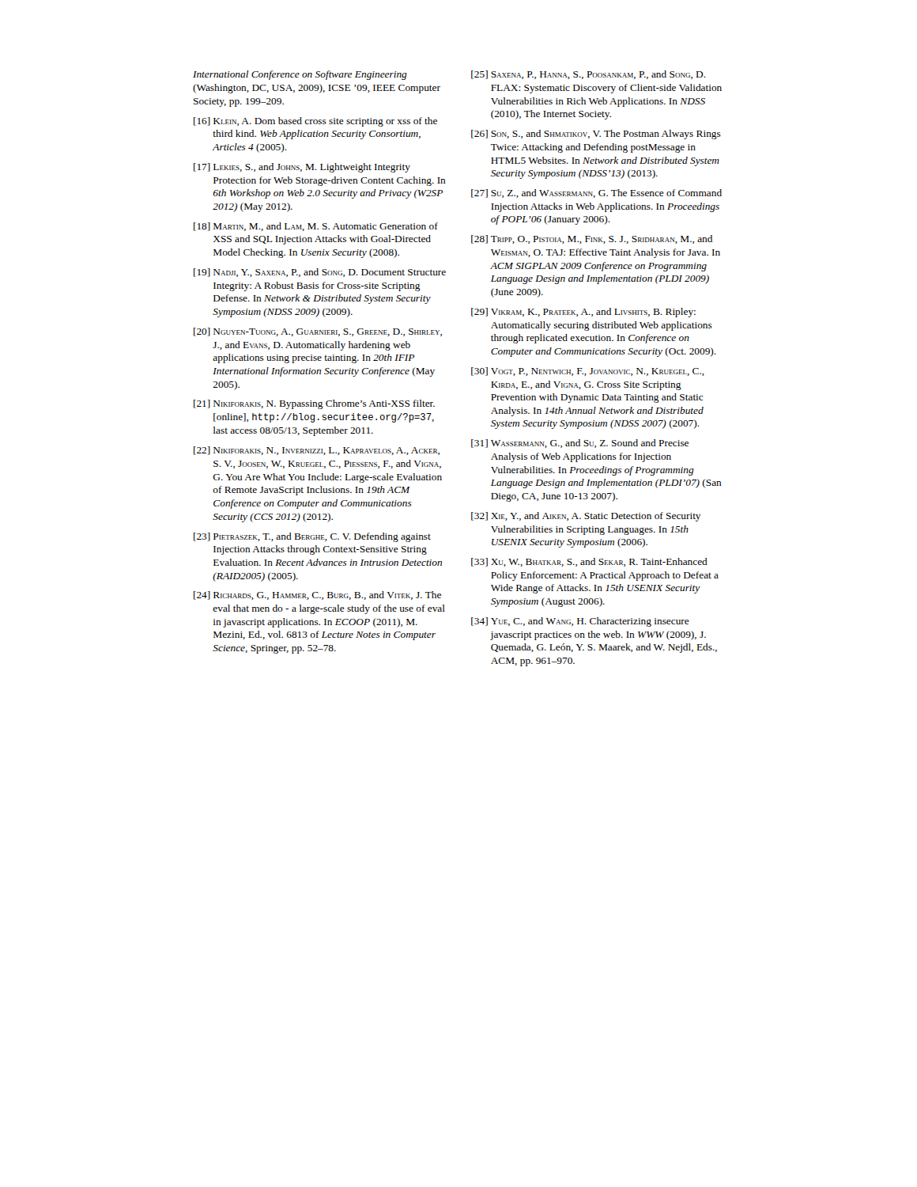International Conference on Software Engineering (Washington, DC, USA, 2009), ICSE ’09, IEEE Computer Society, pp. 199–209.
[16] Klein, A. Dom based cross site scripting or xss of the third kind. Web Application Security Consortium, Articles 4 (2005).
[17] Lekies, S., and Johns, M. Lightweight Integrity Protection for Web Storage-driven Content Caching. In 6th Workshop on Web 2.0 Security and Privacy (W2SP 2012) (May 2012).
[18] Martin, M., and Lam, M. S. Automatic Generation of XSS and SQL Injection Attacks with Goal-Directed Model Checking. In Usenix Security (2008).
[19] Nadji, Y., Saxena, P., and Song, D. Document Structure Integrity: A Robust Basis for Cross-site Scripting Defense. In Network & Distributed System Security Symposium (NDSS 2009) (2009).
[20] Nguyen-Tuong, A., Guarnieri, S., Greene, D., Shirley, J., and Evans, D. Automatically hardening web applications using precise tainting. In 20th IFIP International Information Security Conference (May 2005).
[21] Nikiforakis, N. Bypassing Chrome’s Anti-XSS filter. [online], http://blog.securitee.org/?p=37, last access 08/05/13, September 2011.
[22] Nikiforakis, N., Invernizzi, L., Kapravelos, A., Acker, S. V., Joosen, W., Kruegel, C., Piessens, F., and Vigna, G. You Are What You Include: Large-scale Evaluation of Remote JavaScript Inclusions. In 19th ACM Conference on Computer and Communications Security (CCS 2012) (2012).
[23] Pietraszek, T., and Berghe, C. V. Defending against Injection Attacks through Context-Sensitive String Evaluation. In Recent Advances in Intrusion Detection (RAID2005) (2005).
[24] Richards, G., Hammer, C., Burg, B., and Vitek, J. The eval that men do - a large-scale study of the use of eval in javascript applications. In ECOOP (2011), M. Mezini, Ed., vol. 6813 of Lecture Notes in Computer Science, Springer, pp. 52–78.
[25] Saxena, P., Hanna, S., Poosankam, P., and Song, D. FLAX: Systematic Discovery of Client-side Validation Vulnerabilities in Rich Web Applications. In NDSS (2010), The Internet Society.
[26] Son, S., and Shmatikov, V. The Postman Always Rings Twice: Attacking and Defending postMessage in HTML5 Websites. In Network and Distributed System Security Symposium (NDSS’13) (2013).
[27] Su, Z., and Wassermann, G. The Essence of Command Injection Attacks in Web Applications. In Proceedings of POPL’06 (January 2006).
[28] Tripp, O., Pistoia, M., Fink, S. J., Sridharan, M., and Weisman, O. TAJ: Effective Taint Analysis for Java. In ACM SIGPLAN 2009 Conference on Programming Language Design and Implementation (PLDI 2009) (June 2009).
[29] Vikram, K., Prateek, A., and Livshits, B. Ripley: Automatically securing distributed Web applications through replicated execution. In Conference on Computer and Communications Security (Oct. 2009).
[30] Vogt, P., Nentwich, F., Jovanovic, N., Kruegel, C., Kirda, E., and Vigna, G. Cross Site Scripting Prevention with Dynamic Data Tainting and Static Analysis. In 14th Annual Network and Distributed System Security Symposium (NDSS 2007) (2007).
[31] Wassermann, G., and Su, Z. Sound and Precise Analysis of Web Applications for Injection Vulnerabilities. In Proceedings of Programming Language Design and Implementation (PLDI’07) (San Diego, CA, June 10-13 2007).
[32] Xie, Y., and Aiken, A. Static Detection of Security Vulnerabilities in Scripting Languages. In 15th USENIX Security Symposium (2006).
[33] Xu, W., Bhatkar, S., and Sekar, R. Taint-Enhanced Policy Enforcement: A Practical Approach to Defeat a Wide Range of Attacks. In 15th USENIX Security Symposium (August 2006).
[34] Yue, C., and Wang, H. Characterizing insecure javascript practices on the web. In WWW (2009), J. Quemada, G. León, Y. S. Maarek, and W. Nejdl, Eds., ACM, pp. 961–970.